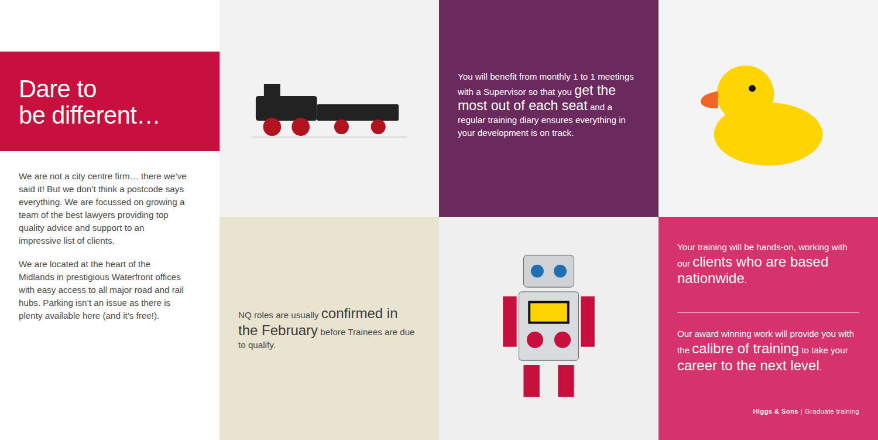Dare to
be different…
We are not a city centre firm… there we’ve said it! But we don’t think a postcode says everything. We are focussed on growing a team of the best lawyers providing top quality advice and support to an impressive list of clients.
We are located at the heart of the Midlands in prestigious Waterfront offices with easy access to all major road and rail hubs. Parking isn’t an issue as there is plenty available here (and it’s free!).
You will benefit from monthly 1 to 1 meetings with a Supervisor so that you get the most out of each seat and a regular training diary ensures everything in your development is on track.
NQ roles are usually confirmed in the February before Trainees are due to qualify.
Your training will be hands-on, working with our clients who are based nationwide.
Our award winning work will provide you with the calibre of training to take your career to the next level.
Higgs & Sons|Graduate training